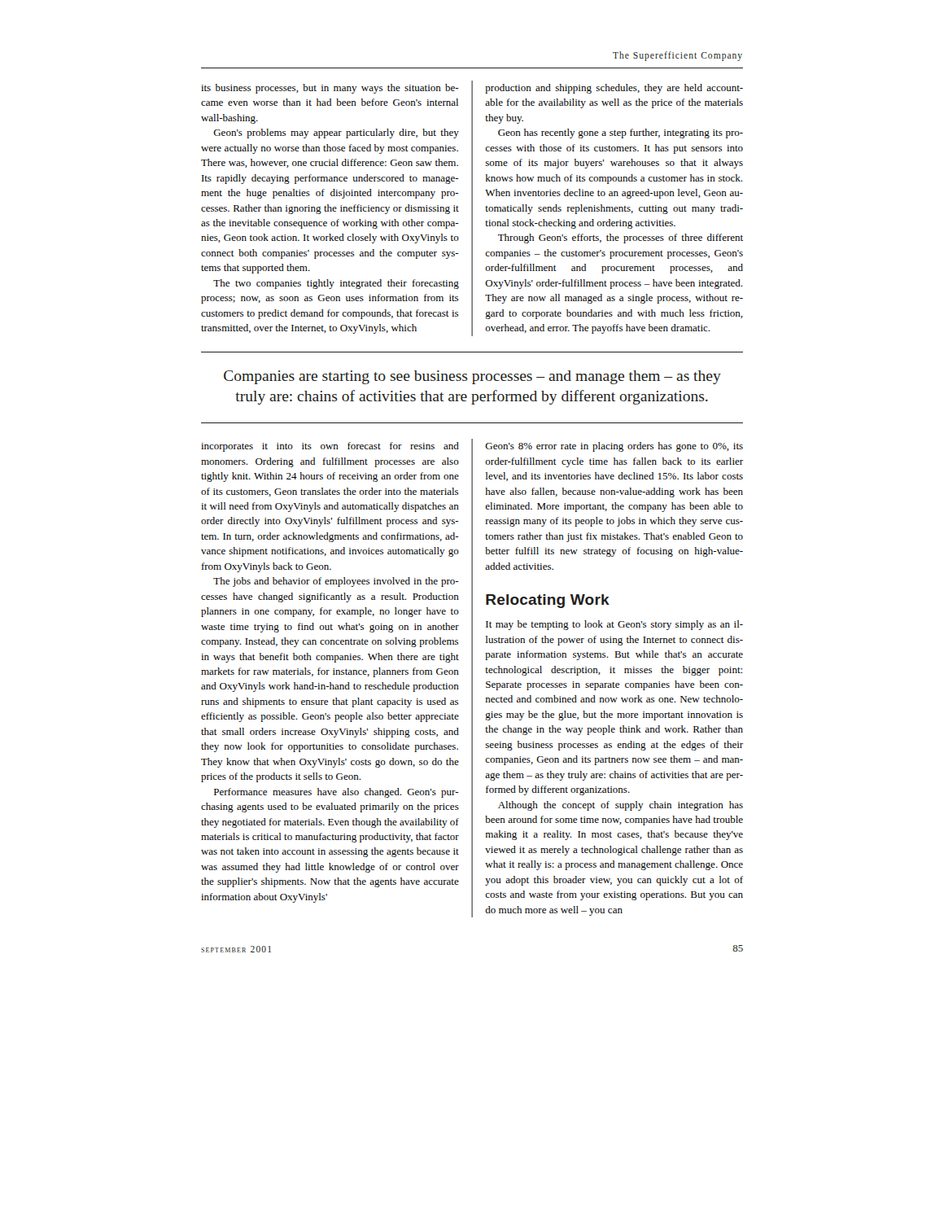The Superefficient Company
its business processes, but in many ways the situation became even worse than it had been before Geon's internal wall-bashing.
Geon's problems may appear particularly dire, but they were actually no worse than those faced by most companies. There was, however, one crucial difference: Geon saw them. Its rapidly decaying performance underscored to management the huge penalties of disjointed intercompany processes. Rather than ignoring the inefficiency or dismissing it as the inevitable consequence of working with other companies, Geon took action. It worked closely with OxyVinyls to connect both companies' processes and the computer systems that supported them.
The two companies tightly integrated their forecasting process; now, as soon as Geon uses information from its customers to predict demand for compounds, that forecast is transmitted, over the Internet, to OxyVinyls, which
production and shipping schedules, they are held accountable for the availability as well as the price of the materials they buy.
Geon has recently gone a step further, integrating its processes with those of its customers. It has put sensors into some of its major buyers' warehouses so that it always knows how much of its compounds a customer has in stock. When inventories decline to an agreed-upon level, Geon automatically sends replenishments, cutting out many traditional stock-checking and ordering activities.
Through Geon's efforts, the processes of three different companies – the customer's procurement processes, Geon's order-fulfillment and procurement processes, and OxyVinyls' order-fulfillment process – have been integrated. They are now all managed as a single process, without regard to corporate boundaries and with much less friction, overhead, and error. The payoffs have been dramatic.
Companies are starting to see business processes – and manage them – as they truly are: chains of activities that are performed by different organizations.
incorporates it into its own forecast for resins and monomers. Ordering and fulfillment processes are also tightly knit. Within 24 hours of receiving an order from one of its customers, Geon translates the order into the materials it will need from OxyVinyls and automatically dispatches an order directly into OxyVinyls' fulfillment process and system. In turn, order acknowledgments and confirmations, advance shipment notifications, and invoices automatically go from OxyVinyls back to Geon.
The jobs and behavior of employees involved in the processes have changed significantly as a result. Production planners in one company, for example, no longer have to waste time trying to find out what's going on in another company. Instead, they can concentrate on solving problems in ways that benefit both companies. When there are tight markets for raw materials, for instance, planners from Geon and OxyVinyls work hand-in-hand to reschedule production runs and shipments to ensure that plant capacity is used as efficiently as possible. Geon's people also better appreciate that small orders increase OxyVinyls' shipping costs, and they now look for opportunities to consolidate purchases. They know that when OxyVinyls' costs go down, so do the prices of the products it sells to Geon.
Performance measures have also changed. Geon's purchasing agents used to be evaluated primarily on the prices they negotiated for materials. Even though the availability of materials is critical to manufacturing productivity, that factor was not taken into account in assessing the agents because it was assumed they had little knowledge of or control over the supplier's shipments. Now that the agents have accurate information about OxyVinyls'
Geon's 8% error rate in placing orders has gone to 0%, its order-fulfillment cycle time has fallen back to its earlier level, and its inventories have declined 15%. Its labor costs have also fallen, because non-value-adding work has been eliminated. More important, the company has been able to reassign many of its people to jobs in which they serve customers rather than just fix mistakes. That's enabled Geon to better fulfill its new strategy of focusing on high-value-added activities.
Relocating Work
It may be tempting to look at Geon's story simply as an illustration of the power of using the Internet to connect disparate information systems. But while that's an accurate technological description, it misses the bigger point: Separate processes in separate companies have been connected and combined and now work as one. New technologies may be the glue, but the more important innovation is the change in the way people think and work. Rather than seeing business processes as ending at the edges of their companies, Geon and its partners now see them – and manage them – as they truly are: chains of activities that are performed by different organizations.
Although the concept of supply chain integration has been around for some time now, companies have had trouble making it a reality. In most cases, that's because they've viewed it as merely a technological challenge rather than as what it really is: a process and management challenge. Once you adopt this broader view, you can quickly cut a lot of costs and waste from your existing operations. But you can do much more as well – you can
september 2001
85